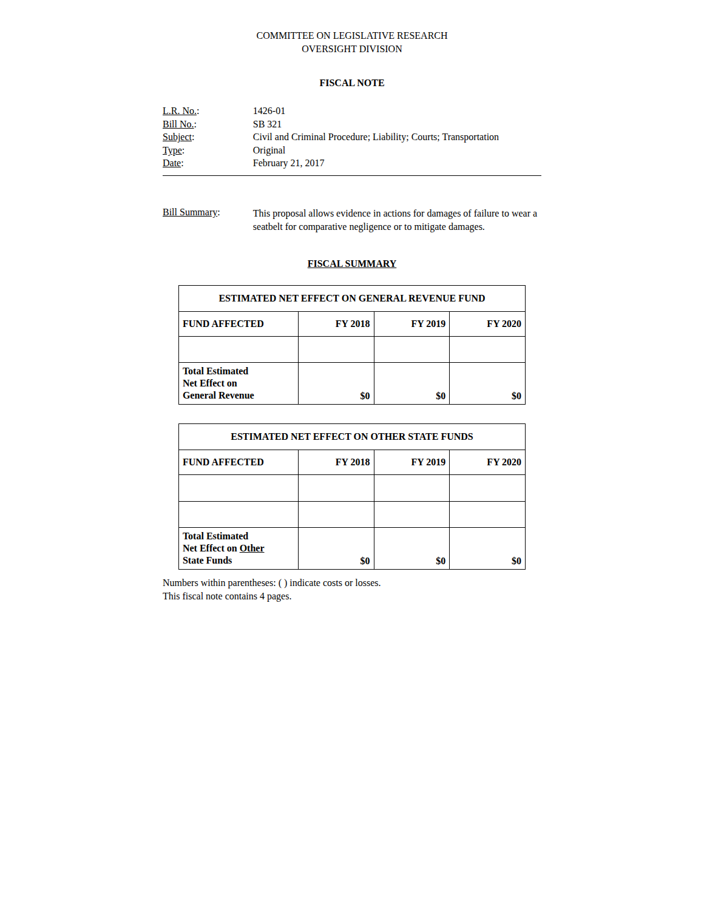COMMITTEE ON LEGISLATIVE RESEARCH
OVERSIGHT DIVISION
FISCAL NOTE
| L.R. No. : | 1426-01 |
| Bill No. : | SB 321 |
| Subject : | Civil and Criminal Procedure; Liability; Courts; Transportation |
| Type : | Original |
| Date : | February 21, 2017 |
| Bill Summary : | This proposal allows evidence in actions for damages of failure to wear a seatbelt for comparative negligence or to mitigate damages. |
FISCAL SUMMARY
| ESTIMATED NET EFFECT ON GENERAL REVENUE FUND |
| FUND AFFECTED | FY 2018 | FY 2019 | FY 2020 |
| Total Estimated Net Effect on General Revenue | $0 | $0 | $0 |
| ESTIMATED NET EFFECT ON OTHER STATE FUNDS |
| FUND AFFECTED | FY 2018 | FY 2019 | FY 2020 |
| Total Estimated Net Effect on Other State Funds | $0 | $0 | $0 |
Numbers within parentheses: ( ) indicate costs or losses.
This fiscal note contains 4 pages.